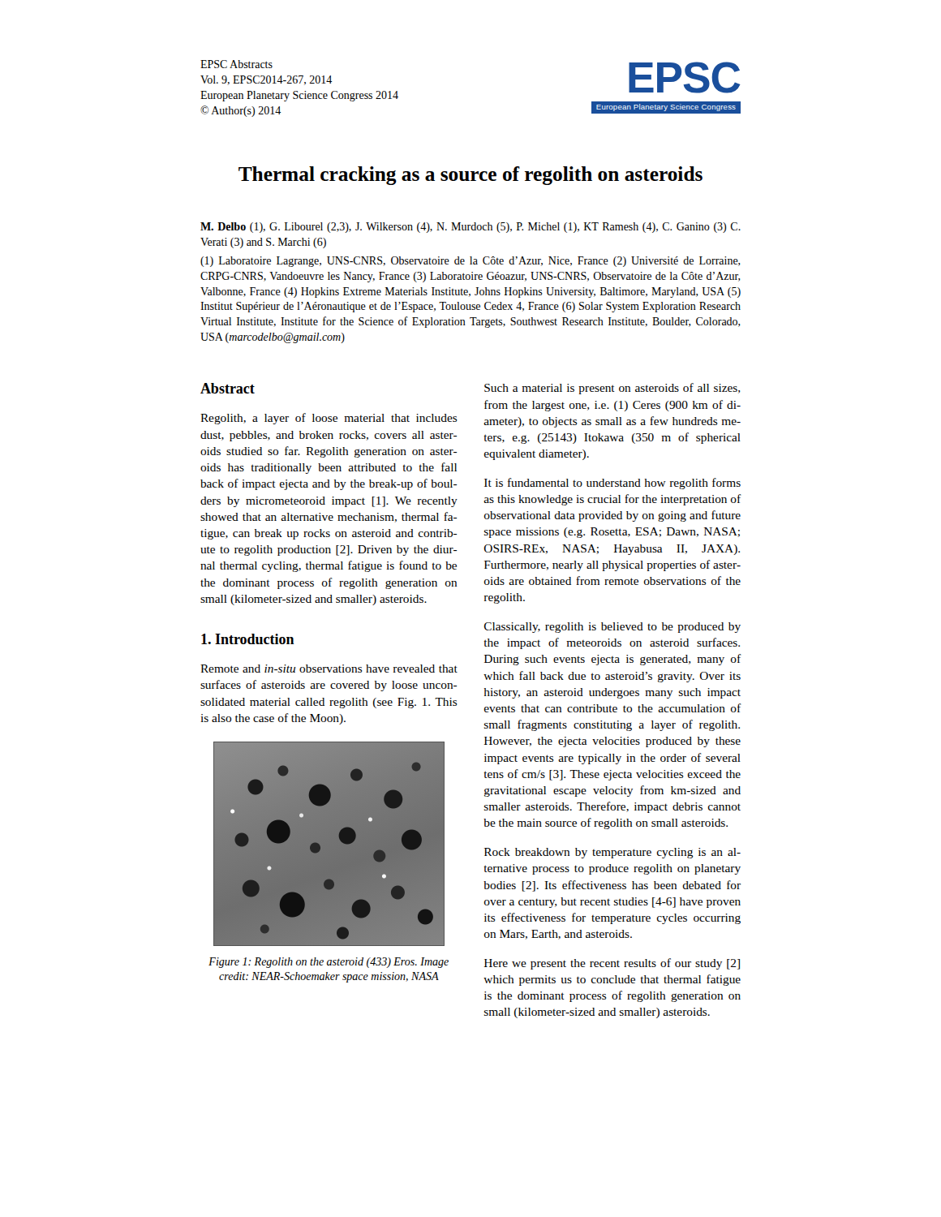EPSC Abstracts
Vol. 9, EPSC2014-267, 2014
European Planetary Science Congress 2014
© Author(s) 2014
EPSC European Planetary Science Congress
Thermal cracking as a source of regolith on asteroids
M. Delbo (1), G. Libourel (2,3), J. Wilkerson (4), N. Murdoch (5), P. Michel (1), KT Ramesh (4), C. Ganino (3) C. Verati (3) and S. Marchi (6)
(1) Laboratoire Lagrange, UNS-CNRS, Observatoire de la Côte d’Azur, Nice, France (2) Université de Lorraine, CRPG-CNRS, Vandoeuvre les Nancy, France (3) Laboratoire Géoazur, UNS-CNRS, Observatoire de la Côte d’Azur, Valbonne, France (4) Hopkins Extreme Materials Institute, Johns Hopkins University, Baltimore, Maryland, USA (5) Institut Supérieur de l’Aéronautique et de l’Espace, Toulouse Cedex 4, France (6) Solar System Exploration Research Virtual Institute, Institute for the Science of Exploration Targets, Southwest Research Institute, Boulder, Colorado, USA (marcodelbo@gmail.com)
Abstract
Regolith, a layer of loose material that includes dust, pebbles, and broken rocks, covers all asteroids studied so far. Regolith generation on asteroids has traditionally been attributed to the fall back of impact ejecta and by the break-up of boulders by micrometeoroid impact [1]. We recently showed that an alternative mechanism, thermal fatigue, can break up rocks on asteroid and contribute to regolith production [2]. Driven by the diurnal thermal cycling, thermal fatigue is found to be the dominant process of regolith generation on small (kilometer-sized and smaller) asteroids.
1. Introduction
Remote and in-situ observations have revealed that surfaces of asteroids are covered by loose unconsolidated material called regolith (see Fig. 1. This is also the case of the Moon).
Figure 1: Regolith on the asteroid (433) Eros. Image credit: NEAR-Schoemaker space mission, NASA
Such a material is present on asteroids of all sizes, from the largest one, i.e. (1) Ceres (900 km of diameter), to objects as small as a few hundreds meters, e.g. (25143) Itokawa (350 m of spherical equivalent diameter).
It is fundamental to understand how regolith forms as this knowledge is crucial for the interpretation of observational data provided by on going and future space missions (e.g. Rosetta, ESA; Dawn, NASA; OSIRS-REx, NASA; Hayabusa II, JAXA). Furthermore, nearly all physical properties of asteroids are obtained from remote observations of the regolith.
Classically, regolith is believed to be produced by the impact of meteoroids on asteroid surfaces. During such events ejecta is generated, many of which fall back due to asteroid’s gravity. Over its history, an asteroid undergoes many such impact events that can contribute to the accumulation of small fragments constituting a layer of regolith. However, the ejecta velocities produced by these impact events are typically in the order of several tens of cm/s [3]. These ejecta velocities exceed the gravitational escape velocity from km-sized and smaller asteroids. Therefore, impact debris cannot be the main source of regolith on small asteroids.
Rock breakdown by temperature cycling is an alternative process to produce regolith on planetary bodies [2]. Its effectiveness has been debated for over a century, but recent studies [4-6] have proven its effectiveness for temperature cycles occurring on Mars, Earth, and asteroids.
Here we present the recent results of our study [2] which permits us to conclude that thermal fatigue is the dominant process of regolith generation on small (kilometer-sized and smaller) asteroids.